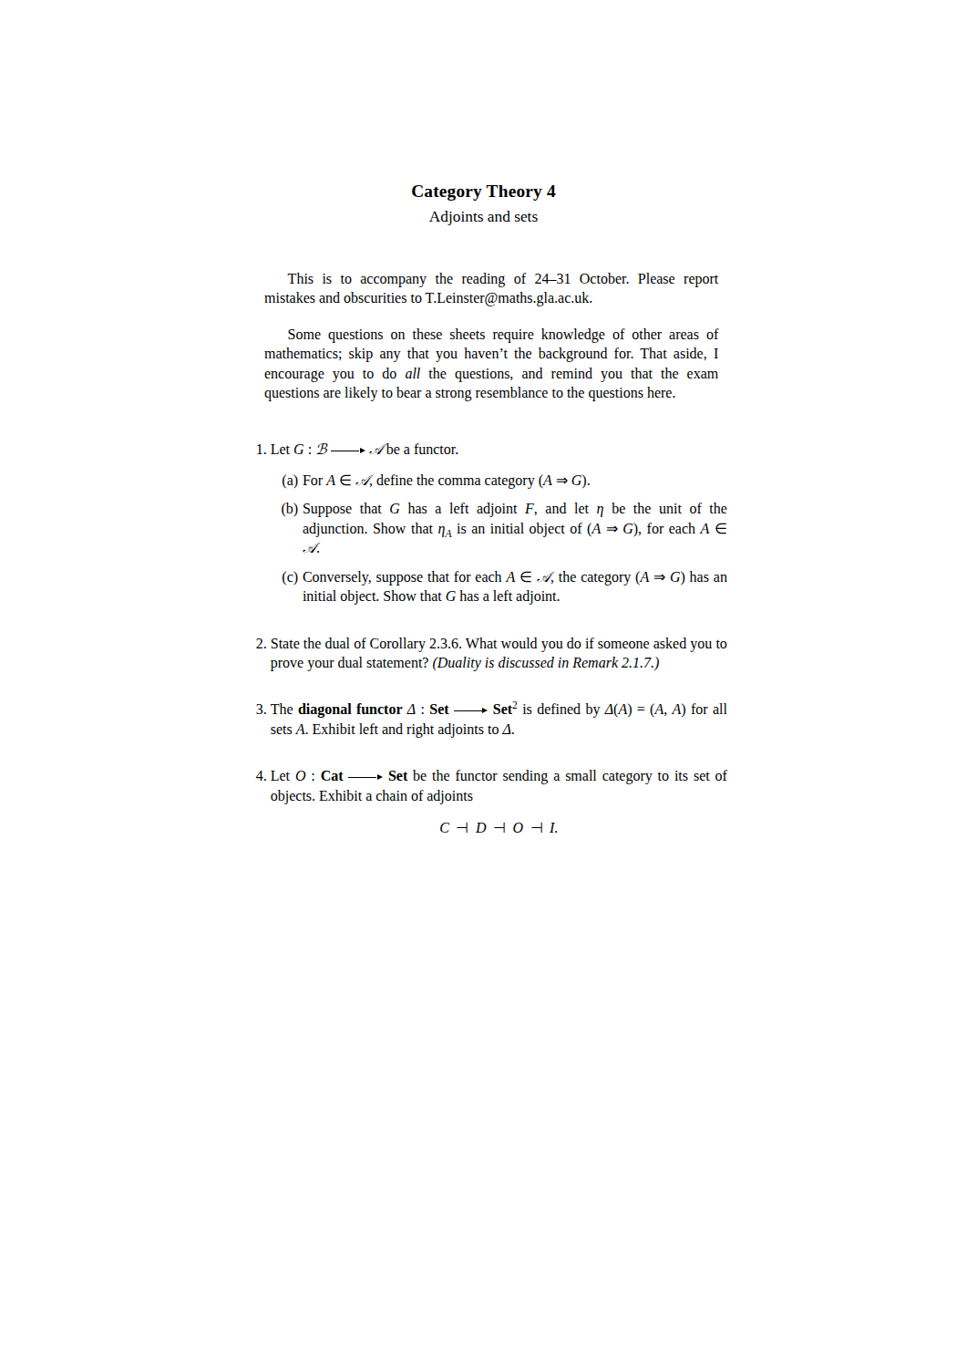Category Theory 4
Adjoints and sets
This is to accompany the reading of 24–31 October. Please report mistakes and obscurities to T.Leinster@maths.gla.ac.uk.
Some questions on these sheets require knowledge of other areas of mathematics; skip any that you haven’t the background for. That aside, I encourage you to do all the questions, and remind you that the exam questions are likely to bear a strong resemblance to the questions here.
Let G : ℬ 𝒜 be a functor.
For A ∈ 𝒜, define the comma category (A ⇒ G).
Suppose that G has a left adjoint F, and let η be the unit of the adjunction. Show that ηA is an initial object of (A ⇒ G), for each A ∈ 𝒜.
Conversely, suppose that for each A ∈ 𝒜, the category (A ⇒ G) has an initial object. Show that G has a left adjoint.
State the dual of Corollary 2.3.6. What would you do if someone asked you to prove your dual statement? (Duality is discussed in Remark 2.1.7.)
The diagonal functor Δ : Set Set2 is defined by Δ(A) = (A, A) for all sets A. Exhibit left and right adjoints to Δ.
Let O : Cat Set be the functor sending a small category to its set of objects. Exhibit a chain of adjoints
C ⊣ D ⊣ O ⊣ I.